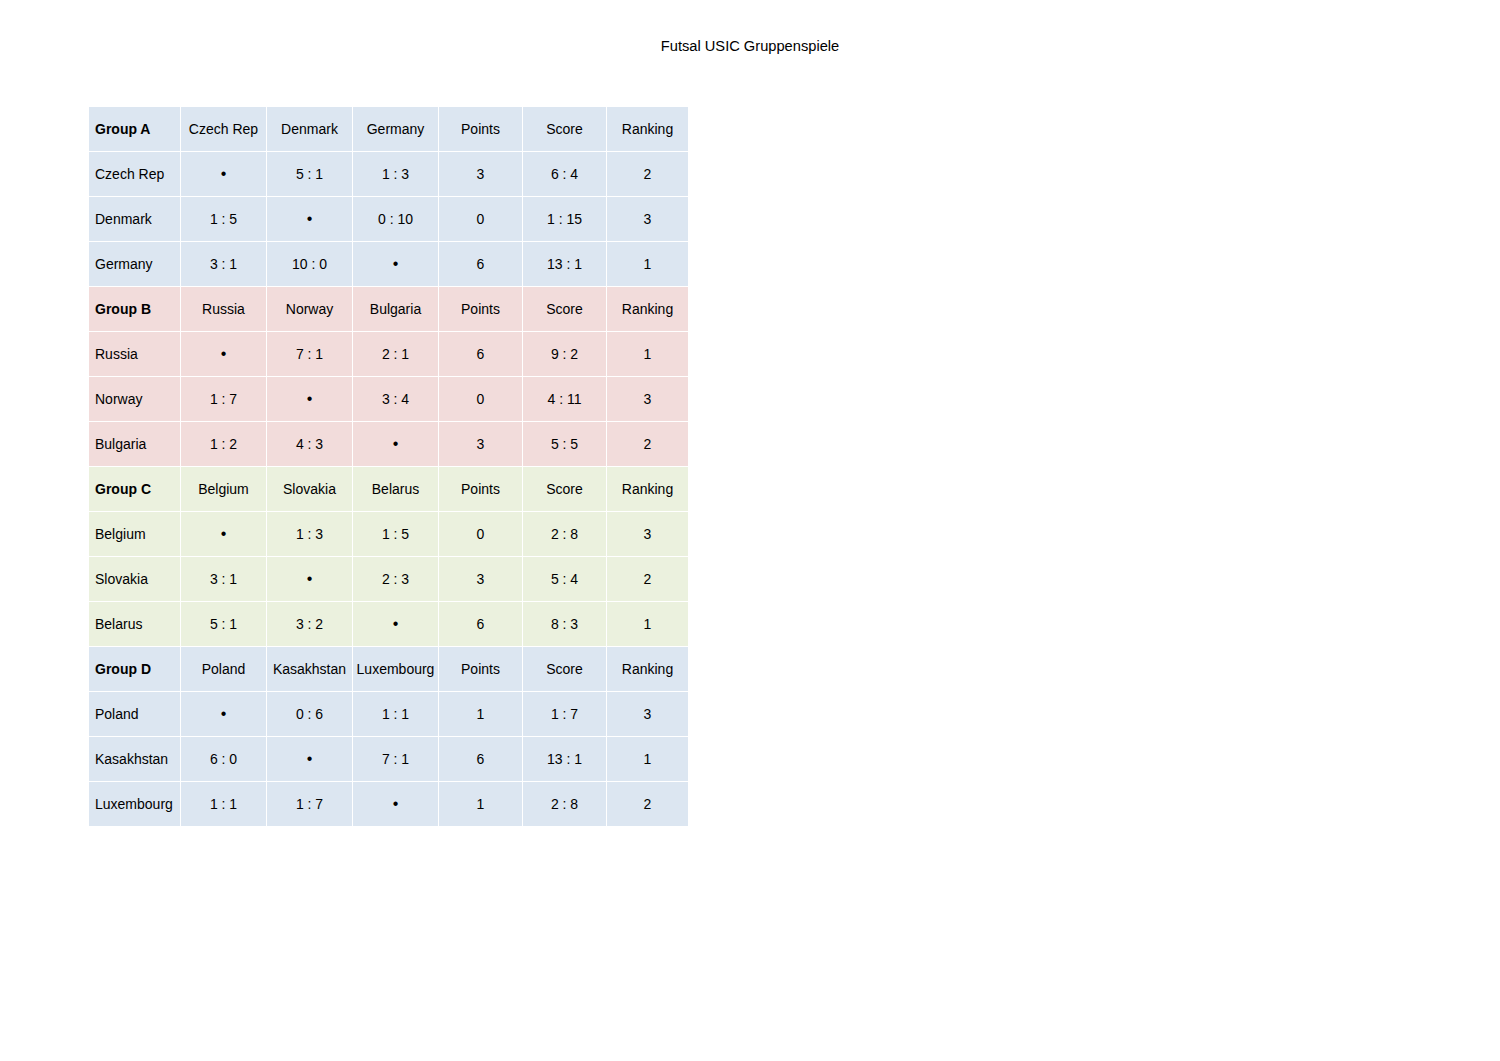Futsal USIC Gruppenspiele
| Group A | Czech Rep | Denmark | Germany | Points | Score | Ranking |
| Czech Rep | • | 5 : 1 | 1 : 3 | 3 | 6 : 4 | 2 |
| Denmark | 1 : 5 | • | 0 : 10 | 0 | 1 : 15 | 3 |
| Germany | 3 : 1 | 10 : 0 | • | 6 | 13 : 1 | 1 |
| Group B | Russia | Norway | Bulgaria | Points | Score | Ranking |
| Russia | • | 7 : 1 | 2 : 1 | 6 | 9 : 2 | 1 |
| Norway | 1 : 7 | • | 3 : 4 | 0 | 4 : 11 | 3 |
| Bulgaria | 1 : 2 | 4 : 3 | • | 3 | 5 : 5 | 2 |
| Group C | Belgium | Slovakia | Belarus | Points | Score | Ranking |
| Belgium | • | 1 : 3 | 1 : 5 | 0 | 2 : 8 | 3 |
| Slovakia | 3 : 1 | • | 2 : 3 | 3 | 5 : 4 | 2 |
| Belarus | 5 : 1 | 3 : 2 | • | 6 | 8 : 3 | 1 |
| Group D | Poland | Kasakhstan | Luxembourg | Points | Score | Ranking |
| Poland | • | 0 : 6 | 1 : 1 | 1 | 1 : 7 | 3 |
| Kasakhstan | 6 : 0 | • | 7 : 1 | 6 | 13 : 1 | 1 |
| Luxembourg | 1 : 1 | 1 : 7 | • | 1 | 2 : 8 | 2 |